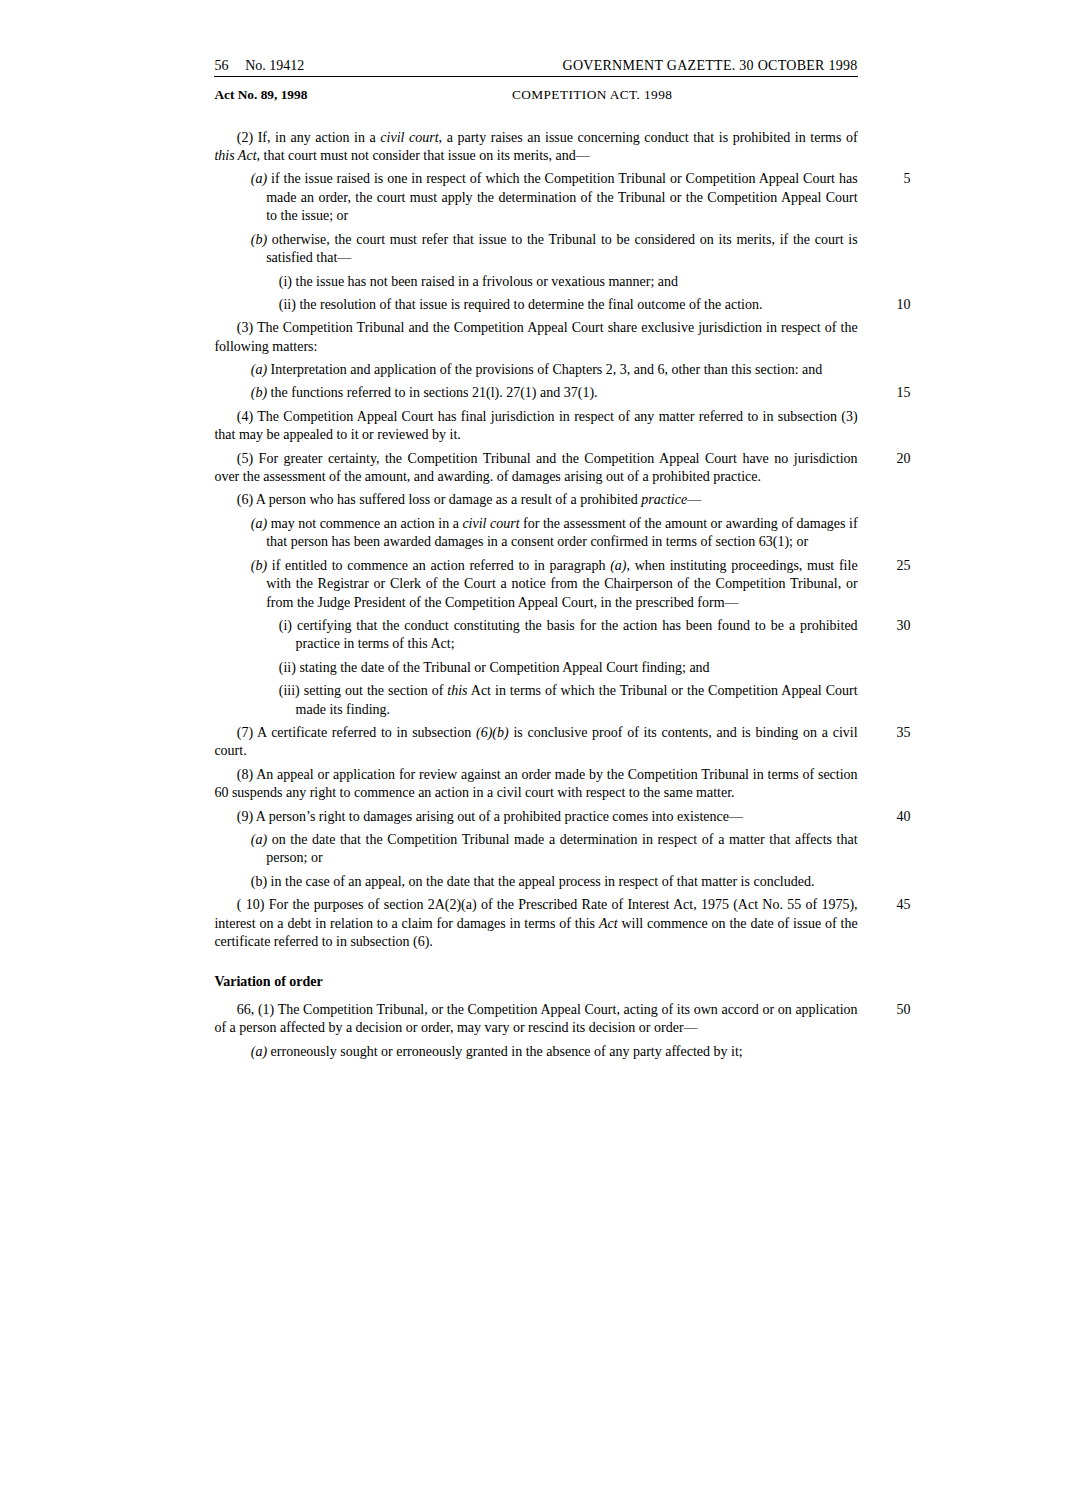56 No. 19412
GOVERNMENT GAZETTE. 30 OCTOBER 1998
Act No. 89, 1998
COMPETITION ACT. 1998
(2) If, in any action in a civil court, a party raises an issue concerning conduct that is prohibited in terms of this Act, that court must not consider that issue on its merits, and—
5
(a) if the issue raised is one in respect of which the Competition Tribunal or Competition Appeal Court has made an order, the court must apply the determination of the Tribunal or the Competition Appeal Court to the issue; or
(b) otherwise, the court must refer that issue to the Tribunal to be considered on its merits, if the court is satisfied that—
(i) the issue has not been raised in a frivolous or vexatious manner; and
10
(ii) the resolution of that issue is required to determine the final outcome of the action.
(3) The Competition Tribunal and the Competition Appeal Court share exclusive jurisdiction in respect of the following matters:
(a) Interpretation and application of the provisions of Chapters 2, 3, and 6, other than this section: and
15
(b) the functions referred to in sections 21(l). 27(1) and 37(1).
(4) The Competition Appeal Court has final jurisdiction in respect of any matter referred to in subsection (3) that may be appealed to it or reviewed by it.
20
(5) For greater certainty, the Competition Tribunal and the Competition Appeal Court have no jurisdiction over the assessment of the amount, and awarding. of damages arising out of a prohibited practice.
(6) A person who has suffered loss or damage as a result of a prohibited practice—
(a) may not commence an action in a civil court for the assessment of the amount or awarding of damages if that person has been awarded damages in a consent order confirmed in terms of section 63(1); or
25
(b) if entitled to commence an action referred to in paragraph (a), when instituting proceedings, must file with the Registrar or Clerk of the Court a notice from the Chairperson of the Competition Tribunal, or from the Judge President of the Competition Appeal Court, in the prescribed form—
30
(i) certifying that the conduct constituting the basis for the action has been found to be a prohibited practice in terms of this Act;
(ii) stating the date of the Tribunal or Competition Appeal Court finding; and
(iii) setting out the section of this Act in terms of which the Tribunal or the Competition Appeal Court made its finding.
35
(7) A certificate referred to in subsection (6)(b) is conclusive proof of its contents, and is binding on a civil court.
(8) An appeal or application for review against an order made by the Competition Tribunal in terms of section 60 suspends any right to commence an action in a civil court with respect to the same matter.
40
(9) A person’s right to damages arising out of a prohibited practice comes into existence—
(a) on the date that the Competition Tribunal made a determination in respect of a matter that affects that person; or
(b) in the case of an appeal, on the date that the appeal process in respect of that matter is concluded.
45
( 10) For the purposes of section 2A(2)(a) of the Prescribed Rate of Interest Act, 1975 (Act No. 55 of 1975), interest on a debt in relation to a claim for damages in terms of this Act will commence on the date of issue of the certificate referred to in subsection (6).
Variation of order
50
66, (1) The Competition Tribunal, or the Competition Appeal Court, acting of its own accord or on application of a person affected by a decision or order, may vary or rescind its decision or order—
(a) erroneously sought or erroneously granted in the absence of any party affected by it;